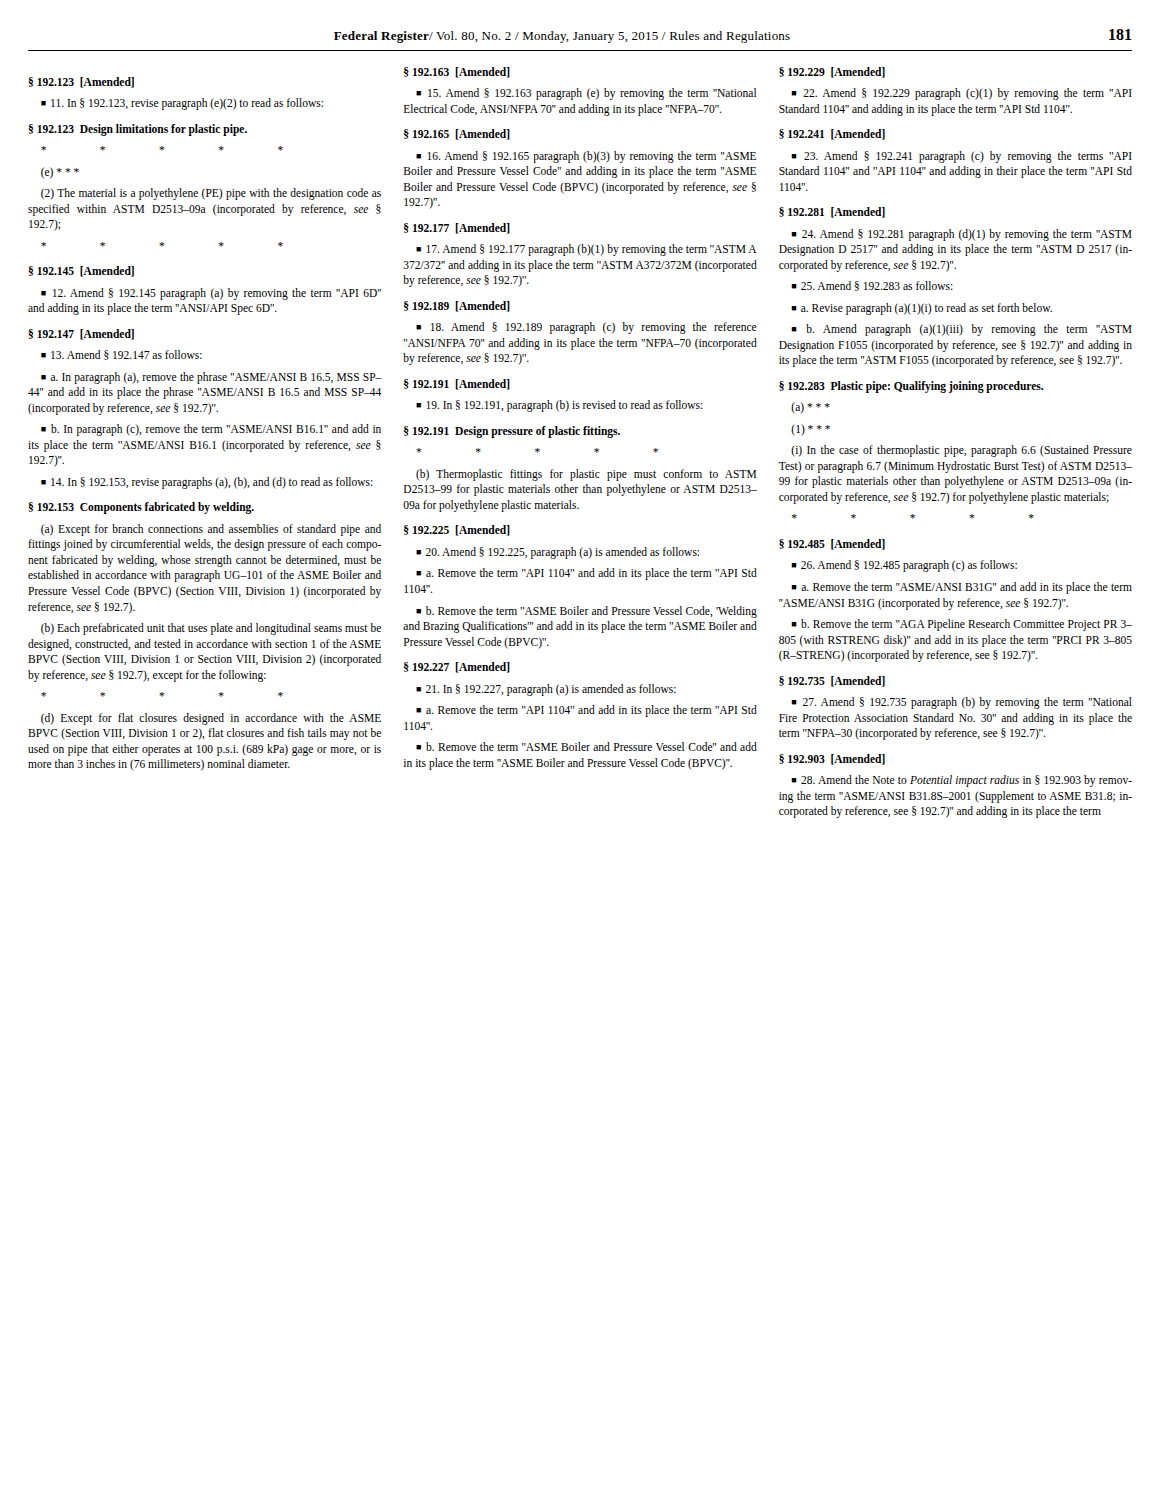Federal Register/ Vol. 80, No. 2 / Monday, January 5, 2015 / Rules and Regulations
181
§ 192.123 [Amended]
11. In § 192.123, revise paragraph (e)(2) to read as follows:
§ 192.123 Design limitations for plastic pipe.
* * * * *
(e) * * *
(2) The material is a polyethylene (PE) pipe with the designation code as specified within ASTM D2513–09a (incorporated by reference, see § 192.7);
* * * * *
§ 192.145 [Amended]
12. Amend § 192.145 paragraph (a) by removing the term ''API 6D'' and adding in its place the term ''ANSI/API Spec 6D''.
§ 192.147 [Amended]
13. Amend § 192.147 as follows:
a. In paragraph (a), remove the phrase ''ASME/ANSI B 16.5, MSS SP–44'' and add in its place the phrase ''ASME/ANSI B 16.5 and MSS SP–44 (incorporated by reference, see § 192.7)''.
b. In paragraph (c), remove the term ''ASME/ANSI B16.1'' and add in its place the term ''ASME/ANSI B16.1 (incorporated by reference, see § 192.7)''.
14. In § 192.153, revise paragraphs (a), (b), and (d) to read as follows:
§ 192.153 Components fabricated by welding.
(a) Except for branch connections and assemblies of standard pipe and fittings joined by circumferential welds, the design pressure of each component fabricated by welding, whose strength cannot be determined, must be established in accordance with paragraph UG–101 of the ASME Boiler and Pressure Vessel Code (BPVC) (Section VIII, Division 1) (incorporated by reference, see § 192.7).
(b) Each prefabricated unit that uses plate and longitudinal seams must be designed, constructed, and tested in accordance with section 1 of the ASME BPVC (Section VIII, Division 1 or Section VIII, Division 2) (incorporated by reference, see § 192.7), except for the following:
* * * * *
(d) Except for flat closures designed in accordance with the ASME BPVC (Section VIII, Division 1 or 2), flat closures and fish tails may not be used on pipe that either operates at 100 p.s.i. (689 kPa) gage or more, or is more than 3 inches in (76 millimeters) nominal diameter.
§ 192.163 [Amended]
15. Amend § 192.163 paragraph (e) by removing the term ''National Electrical Code, ANSI/NFPA 70'' and adding in its place ''NFPA–70''.
§ 192.165 [Amended]
16. Amend § 192.165 paragraph (b)(3) by removing the term ''ASME Boiler and Pressure Vessel Code'' and adding in its place the term ''ASME Boiler and Pressure Vessel Code (BPVC) (incorporated by reference, see § 192.7)''.
§ 192.177 [Amended]
17. Amend § 192.177 paragraph (b)(1) by removing the term ''ASTM A 372/372'' and adding in its place the term ''ASTM A372/372M (incorporated by reference, see § 192.7)''.
§ 192.189 [Amended]
18. Amend § 192.189 paragraph (c) by removing the reference ''ANSI/NFPA 70'' and adding in its place the term ''NFPA–70 (incorporated by reference, see § 192.7)''.
§ 192.191 [Amended]
19. In § 192.191, paragraph (b) is revised to read as follows:
§ 192.191 Design pressure of plastic fittings.
* * * * *
(b) Thermoplastic fittings for plastic pipe must conform to ASTM D2513–99 for plastic materials other than polyethylene or ASTM D2513–09a for polyethylene plastic materials.
§ 192.225 [Amended]
20. Amend § 192.225, paragraph (a) is amended as follows:
a. Remove the term ''API 1104'' and add in its place the term ''API Std 1104''.
b. Remove the term ''ASME Boiler and Pressure Vessel Code, 'Welding and Brazing Qualifications''' and add in its place the term ''ASME Boiler and Pressure Vessel Code (BPVC)''.
§ 192.227 [Amended]
21. In § 192.227, paragraph (a) is amended as follows:
a. Remove the term ''API 1104'' and add in its place the term ''API Std 1104''.
b. Remove the term ''ASME Boiler and Pressure Vessel Code'' and add in its place the term ''ASME Boiler and Pressure Vessel Code (BPVC)''.
§ 192.229 [Amended]
22. Amend § 192.229 paragraph (c)(1) by removing the term ''API Standard 1104'' and adding in its place the term ''API Std 1104''.
§ 192.241 [Amended]
23. Amend § 192.241 paragraph (c) by removing the terms ''API Standard 1104'' and ''API 1104'' and adding in their place the term ''API Std 1104''.
§ 192.281 [Amended]
24. Amend § 192.281 paragraph (d)(1) by removing the term ''ASTM Designation D 2517'' and adding in its place the term ''ASTM D 2517 (incorporated by reference, see § 192.7)''.
25. Amend § 192.283 as follows:
a. Revise paragraph (a)(1)(i) to read as set forth below.
b. Amend paragraph (a)(1)(iii) by removing the term ''ASTM Designation F1055 (incorporated by reference, see § 192.7)'' and adding in its place the term ''ASTM F1055 (incorporated by reference, see § 192.7)''.
§ 192.283 Plastic pipe: Qualifying joining procedures.
(a) * * *
(1) * * *
(i) In the case of thermoplastic pipe, paragraph 6.6 (Sustained Pressure Test) or paragraph 6.7 (Minimum Hydrostatic Burst Test) of ASTM D2513–99 for plastic materials other than polyethylene or ASTM D2513–09a (incorporated by reference, see § 192.7) for polyethylene plastic materials;
* * * * *
§ 192.485 [Amended]
26. Amend § 192.485 paragraph (c) as follows:
a. Remove the term ''ASME/ANSI B31G'' and add in its place the term ''ASME/ANSI B31G (incorporated by reference, see § 192.7)''.
b. Remove the term ''AGA Pipeline Research Committee Project PR 3–805 (with RSTRENG disk)'' and add in its place the term ''PRCI PR 3–805 (R–STRENG) (incorporated by reference, see § 192.7)''.
§ 192.735 [Amended]
27. Amend § 192.735 paragraph (b) by removing the term ''National Fire Protection Association Standard No. 30'' and adding in its place the term ''NFPA–30 (incorporated by reference, see § 192.7)''.
§ 192.903 [Amended]
28. Amend the Note to Potential impact radius in § 192.903 by removing the term ''ASME/ANSI B31.8S–2001 (Supplement to ASME B31.8; incorporated by reference, see § 192.7)'' and adding in its place the term